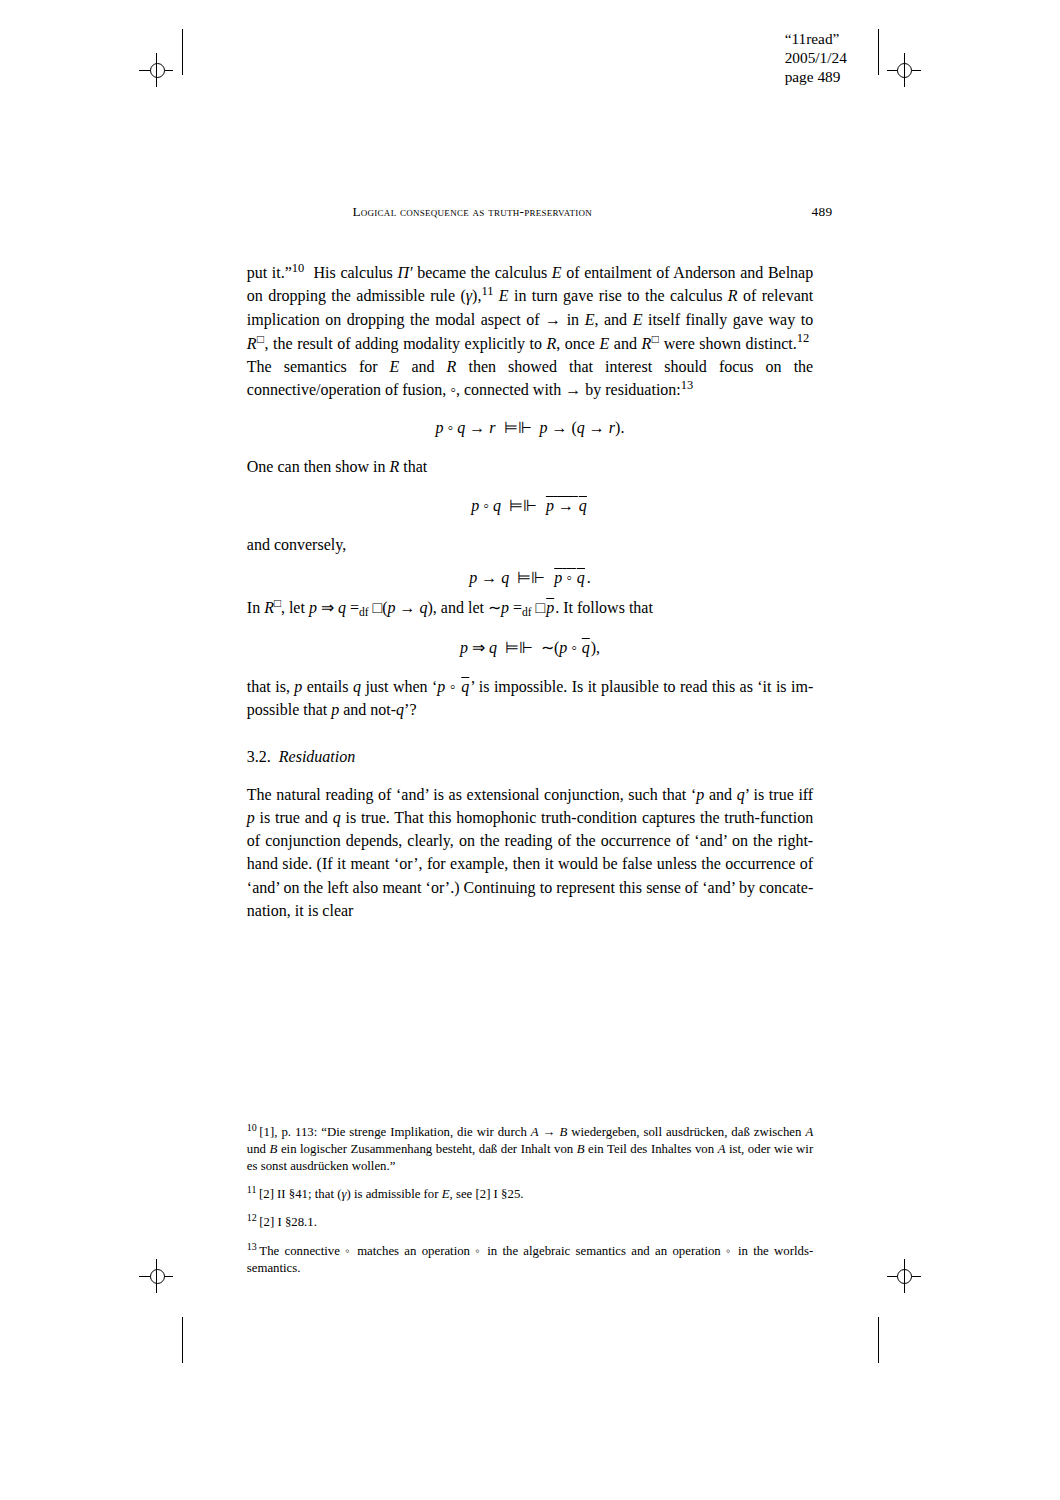“11read”
2005/1/24
page 489
Logical consequence as truth-preservation 489
put it.”10 His calculus Π′ became the calculus E of entailment of Anderson and Belnap on dropping the admissible rule (γ),11 E in turn gave rise to the calculus R of relevant implication on dropping the modal aspect of → in E, and E itself finally gave way to R□, the result of adding modality explicitly to R, once E and R□ were shown distinct.12 The semantics for E and R then showed that interest should focus on the connective/operation of fusion, ◦, connected with → by residuation:13
p ◦ q → r ⊨⊩ p → (q → r).
One can then show in R that
p ◦ q ⊨⊩ p → q
and conversely,
p → q ⊨⊩ p ◦ q.
In R□, let p ⇒ q =df □(p → q), and let ∼p =df □p. It follows that
p ⇒ q ⊨⊩ ∼(p ◦ q),
that is, p entails q just when ‘p ◦ q’ is impossible. Is it plausible to read this as ‘it is impossible that p and not-q’?
3.2. Residuation
The natural reading of ‘and’ is as extensional conjunction, such that ‘p and q’ is true iff p is true and q is true. That this homophonic truth-condition captures the truth-function of conjunction depends, clearly, on the reading of the occurrence of ‘and’ on the right-hand side. (If it meant ‘or’, for example, then it would be false unless the occurrence of ‘and’ on the left also meant ‘or’.) Continuing to represent this sense of ‘and’ by concatenation, it is clear
10 [1], p. 113: “Die strenge Implikation, die wir durch A → B wiedergeben, soll ausdrücken, daß zwischen A und B ein logischer Zusammenhang besteht, daß der Inhalt von B ein Teil des Inhaltes von A ist, oder wie wir es sonst ausdrücken wollen.”
11 [2] II §41; that (γ) is admissible for E, see [2] I §25.
12 [2] I §28.1.
13 The connective ◦ matches an operation ◦ in the algebraic semantics and an operation ◦ in the worlds-semantics.